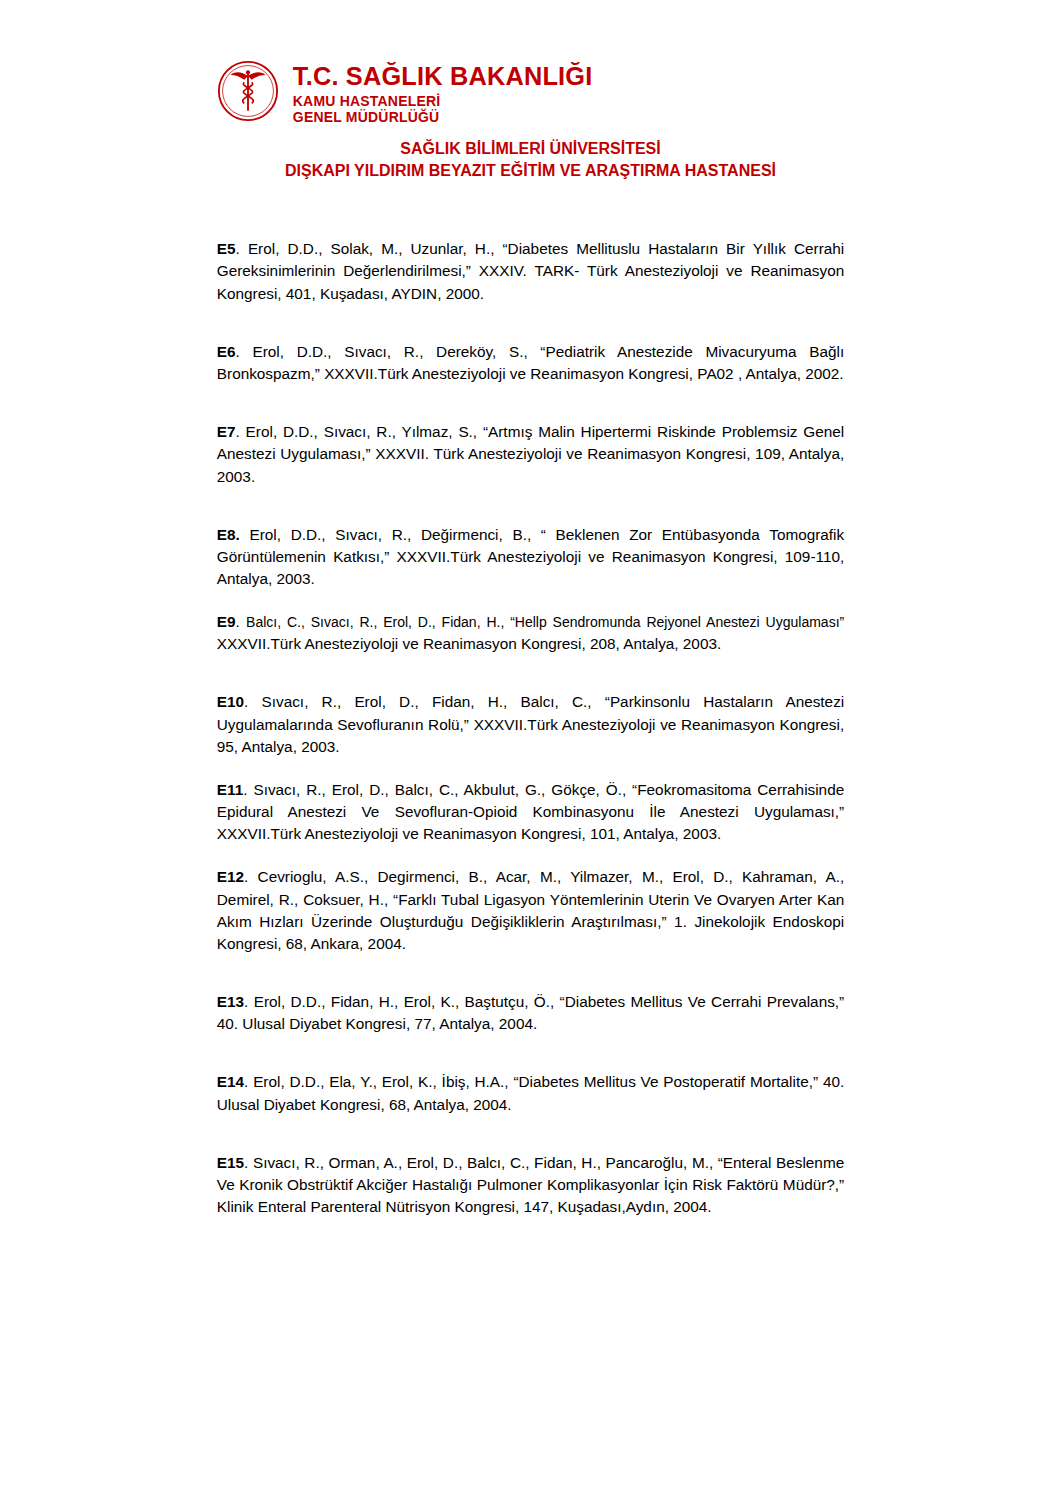T.C. SAĞLIK BAKANLIĞI
KAMU HASTANELERİ
GENEL MÜDÜRLÜĞÜ
SAĞLIK BİLİMLERİ ÜNİVERSİTESİ DIŞKAPI YILDIRIM BEYAZIT EĞİTİM VE ARAŞTIRMA HASTANESİ
E5. Erol, D.D., Solak, M., Uzunlar, H., “Diabetes Mellituslu Hastaların Bir Yıllık Cerrahi Gereksinimlerinin Değerlendirilmesi,” XXXIV. TARK- Türk Anesteziyoloji ve Reanimasyon Kongresi, 401, Kuşadası, AYDIN, 2000.
E6. Erol, D.D., Sıvacı, R., Dereköy, S., “Pediatrik Anestezide Mivacuryuma Bağlı Bronkospazm,” XXXVII.Türk Anesteziyoloji ve Reanimasyon Kongresi, PA02 , Antalya, 2002.
E7. Erol, D.D., Sıvacı, R., Yılmaz, S., “Artmış Malin Hipertermi Riskinde Problemsiz Genel Anestezi Uygulaması,” XXXVII. Türk Anesteziyoloji ve Reanimasyon Kongresi, 109, Antalya, 2003.
E8. Erol, D.D., Sıvacı, R., Değirmenci, B., “ Beklenen Zor Entübasyonda Tomografik Görüntülemenin Katkısı,” XXXVII.Türk Anesteziyoloji ve Reanimasyon Kongresi, 109-110, Antalya, 2003.
E9. Balcı, C., Sıvacı, R., Erol, D., Fidan, H., “Hellp Sendromunda Rejyonel Anestezi Uygulaması” XXXVII.Türk Anesteziyoloji ve Reanimasyon Kongresi, 208, Antalya, 2003.
E10. Sıvacı, R., Erol, D., Fidan, H., Balcı, C., “Parkinsonlu Hastaların Anestezi Uygulamalarında Sevofluranın Rolü,” XXXVII.Türk Anesteziyoloji ve Reanimasyon Kongresi, 95, Antalya, 2003.
E11. Sıvacı, R., Erol, D., Balcı, C., Akbulut, G., Gökçe, Ö., “Feokromasitoma Cerrahisinde Epidural Anestezi Ve Sevofluran-Opioid Kombinasyonu İle Anestezi Uygulaması,” XXXVII.Türk Anesteziyoloji ve Reanimasyon Kongresi, 101, Antalya, 2003.
E12. Cevrioglu, A.S., Degirmenci, B., Acar, M., Yilmazer, M., Erol, D., Kahraman, A., Demirel, R., Coksuer, H., “Farklı Tubal Ligasyon Yöntemlerinin Uterin Ve Ovaryen Arter Kan Akım Hızları Üzerinde Oluşturduğu Değişikliklerin Araştırılması,” 1. Jinekolojik Endoskopi Kongresi, 68, Ankara, 2004.
E13. Erol, D.D., Fidan, H., Erol, K., Baştutçu, Ö., “Diabetes Mellitus Ve Cerrahi Prevalans,” 40. Ulusal Diyabet Kongresi, 77, Antalya, 2004.
E14. Erol, D.D., Ela, Y., Erol, K., İbiş, H.A., “Diabetes Mellitus Ve Postoperatif Mortalite,” 40. Ulusal Diyabet Kongresi, 68, Antalya, 2004.
E15. Sıvacı, R., Orman, A., Erol, D., Balcı, C., Fidan, H., Pancaroğlu, M., “Enteral Beslenme Ve Kronik Obstrüktif Akciğer Hastalığı Pulmoner Komplikasyonlar İçin Risk Faktörü Müdür?,” Klinik Enteral Parenteral Nütrisyon Kongresi, 147, Kuşadası,Aydın, 2004.